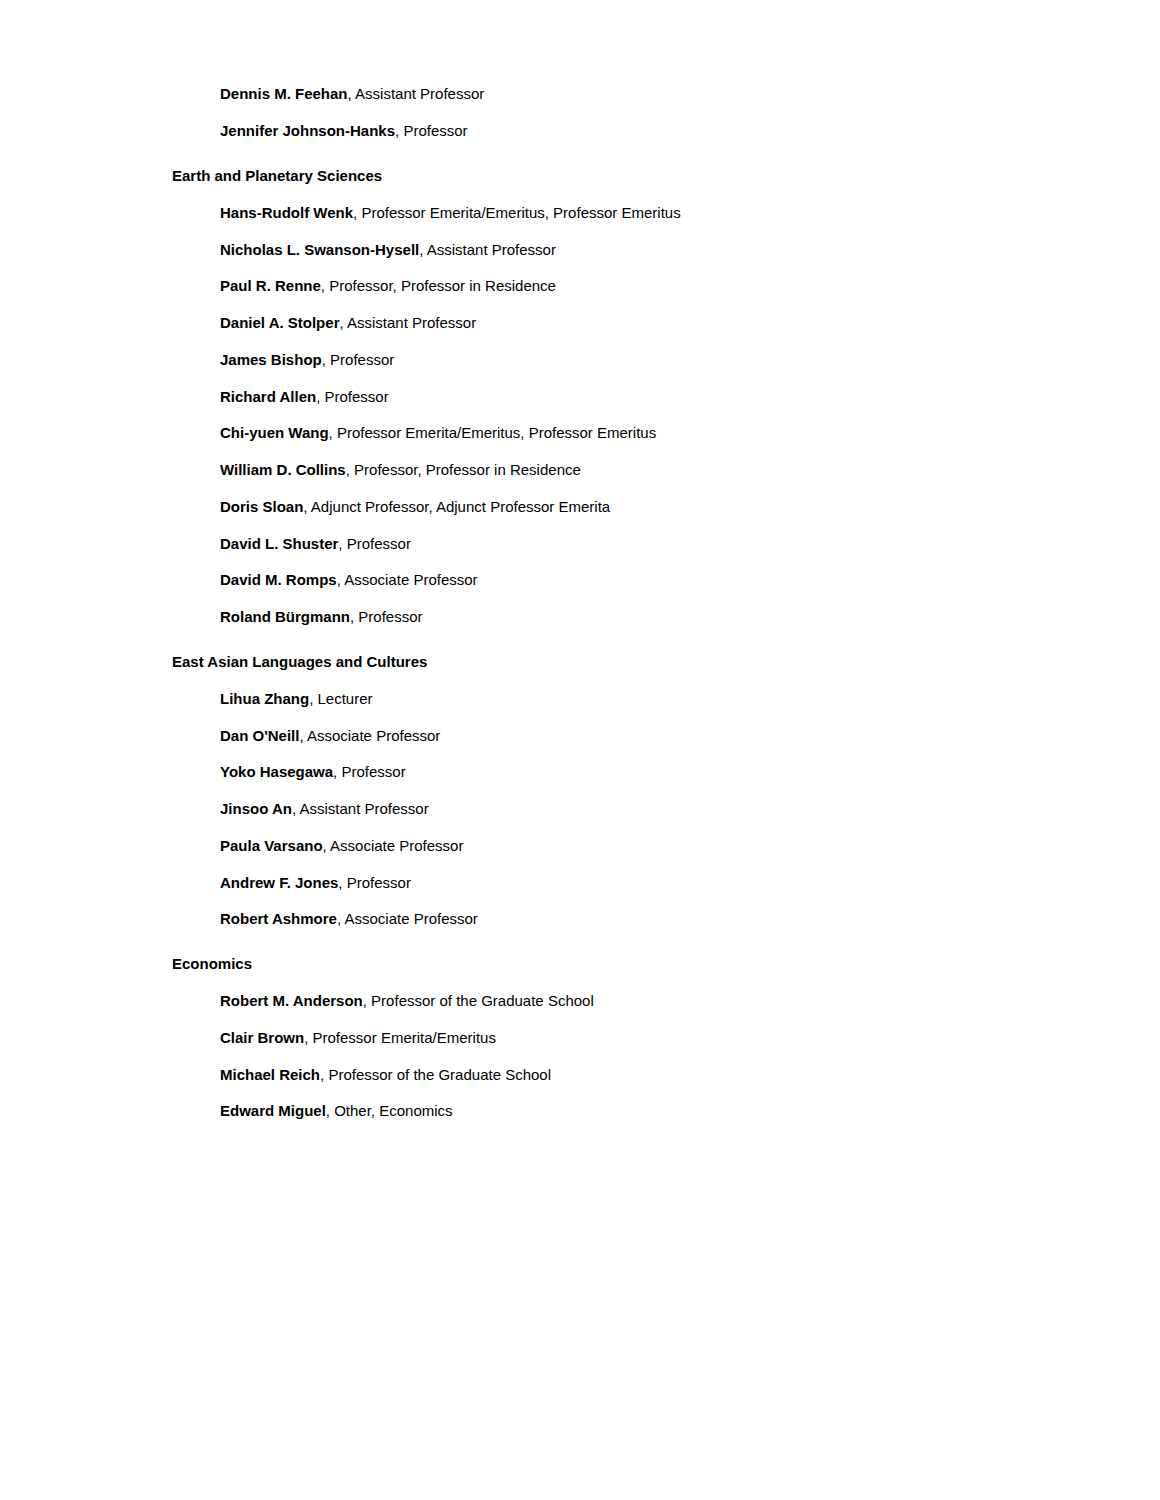Dennis M. Feehan, Assistant Professor
Jennifer Johnson-Hanks, Professor
Earth and Planetary Sciences
Hans-Rudolf Wenk, Professor Emerita/Emeritus, Professor Emeritus
Nicholas L. Swanson-Hysell, Assistant Professor
Paul R. Renne, Professor, Professor in Residence
Daniel A. Stolper, Assistant Professor
James Bishop, Professor
Richard Allen, Professor
Chi-yuen Wang, Professor Emerita/Emeritus, Professor Emeritus
William D. Collins, Professor, Professor in Residence
Doris Sloan, Adjunct Professor, Adjunct Professor Emerita
David L. Shuster, Professor
David M. Romps, Associate Professor
Roland Bürgmann, Professor
East Asian Languages and Cultures
Lihua Zhang, Lecturer
Dan O'Neill, Associate Professor
Yoko Hasegawa, Professor
Jinsoo An, Assistant Professor
Paula Varsano, Associate Professor
Andrew F. Jones, Professor
Robert Ashmore, Associate Professor
Economics
Robert M. Anderson, Professor of the Graduate School
Clair Brown, Professor Emerita/Emeritus
Michael Reich, Professor of the Graduate School
Edward Miguel, Other, Economics